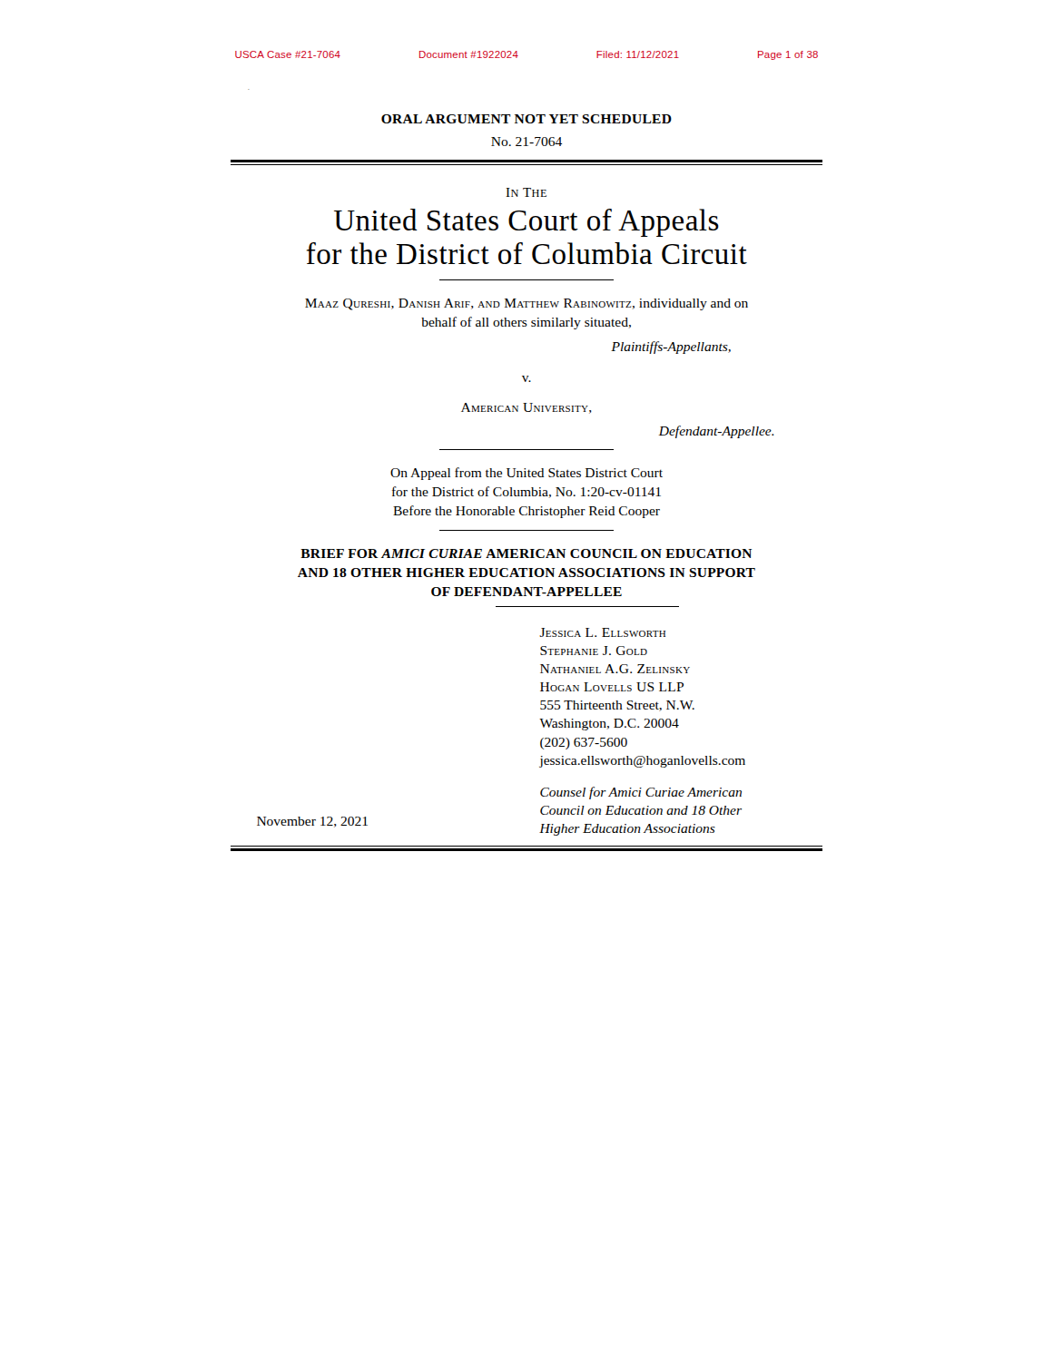USCA Case #21-7064 Document #1922024 Filed: 11/12/2021 Page 1 of 38
.
ORAL ARGUMENT NOT YET SCHEDULED
No. 21-7064
IN THE
United States Court of Appeals for the District of Columbia Circuit
Maaz Qureshi, Danish Arif, and Matthew Rabinowitz, individually and on
behalf of all others similarly situated,
Plaintiffs-Appellants,
v.
American University,
Defendant-Appellee.
On Appeal from the United States District Court
for the District of Columbia, No. 1:20-cv-01141
Before the Honorable Christopher Reid Cooper
BRIEF FOR AMICI CURIAE AMERICAN COUNCIL ON EDUCATION
AND 18 OTHER HIGHER EDUCATION ASSOCIATIONS IN SUPPORT
OF DEFENDANT-APPELLEE
Jessica L. Ellsworth
Stephanie J. Gold
Nathaniel A.G. Zelinsky
Hogan Lovells US LLP
555 Thirteenth Street, N.W.
Washington, D.C. 20004
(202) 637-5600
jessica.ellsworth@hoganlovells.com
Counsel for Amici Curiae American
Council on Education and 18 Other
Higher Education Associations
November 12, 2021